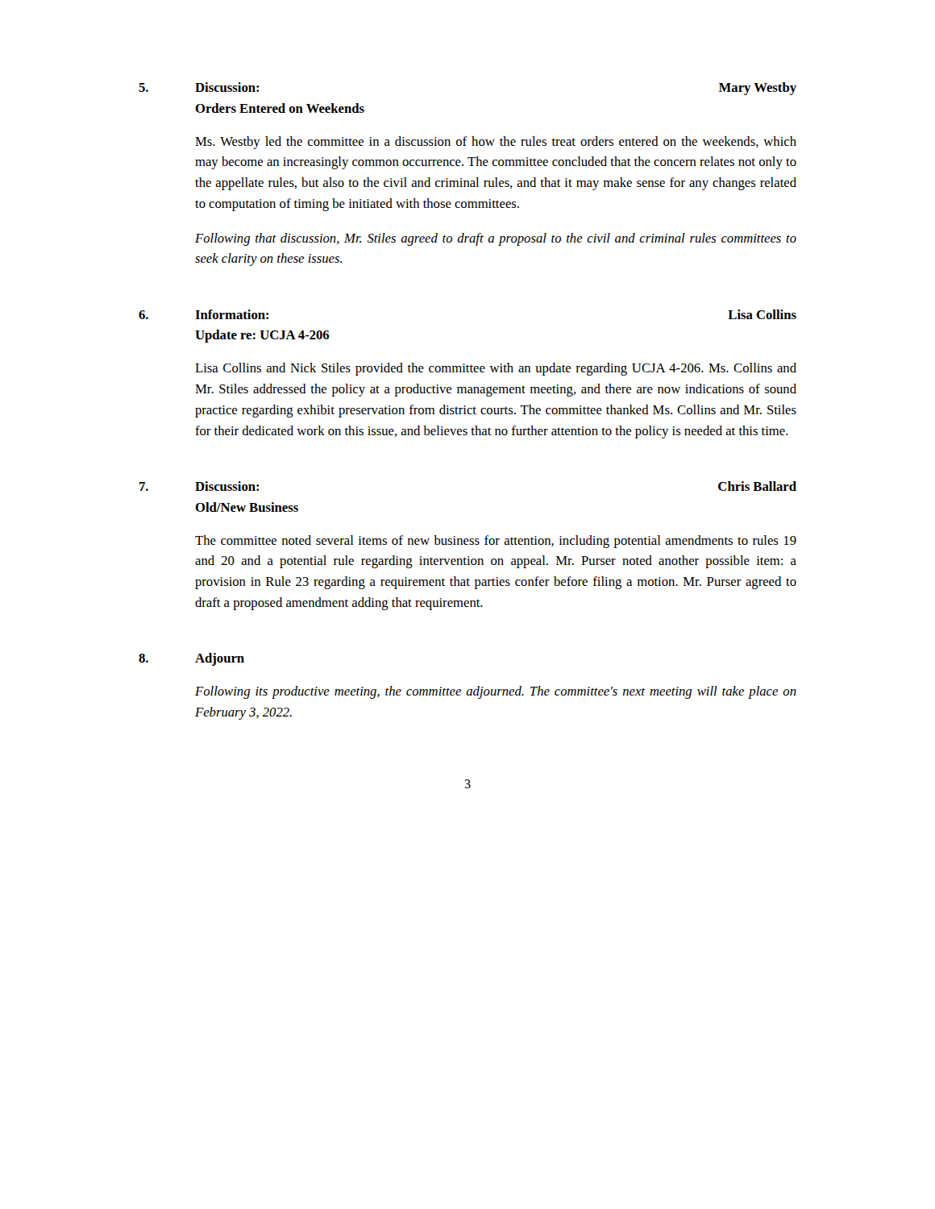5. Discussion:Orders Entered on Weekends Mary Westby
Ms. Westby led the committee in a discussion of how the rules treat orders entered on the weekends, which may become an increasingly common occurrence. The committee concluded that the concern relates not only to the appellate rules, but also to the civil and criminal rules, and that it may make sense for any changes related to computation of timing be initiated with those committees.
Following that discussion, Mr. Stiles agreed to draft a proposal to the civil and criminal rules committees to seek clarity on these issues.
6. Information:Update re: UCJA 4-206 Lisa Collins
Lisa Collins and Nick Stiles provided the committee with an update regarding UCJA 4-206. Ms. Collins and Mr. Stiles addressed the policy at a productive management meeting, and there are now indications of sound practice regarding exhibit preservation from district courts. The committee thanked Ms. Collins and Mr. Stiles for their dedicated work on this issue, and believes that no further attention to the policy is needed at this time.
7. Discussion:Old/New Business Chris Ballard
The committee noted several items of new business for attention, including potential amendments to rules 19 and 20 and a potential rule regarding intervention on appeal. Mr. Purser noted another possible item: a provision in Rule 23 regarding a requirement that parties confer before filing a motion. Mr. Purser agreed to draft a proposed amendment adding that requirement.
8. Adjourn
Following its productive meeting, the committee adjourned. The committee's next meeting will take place on February 3, 2022.
3